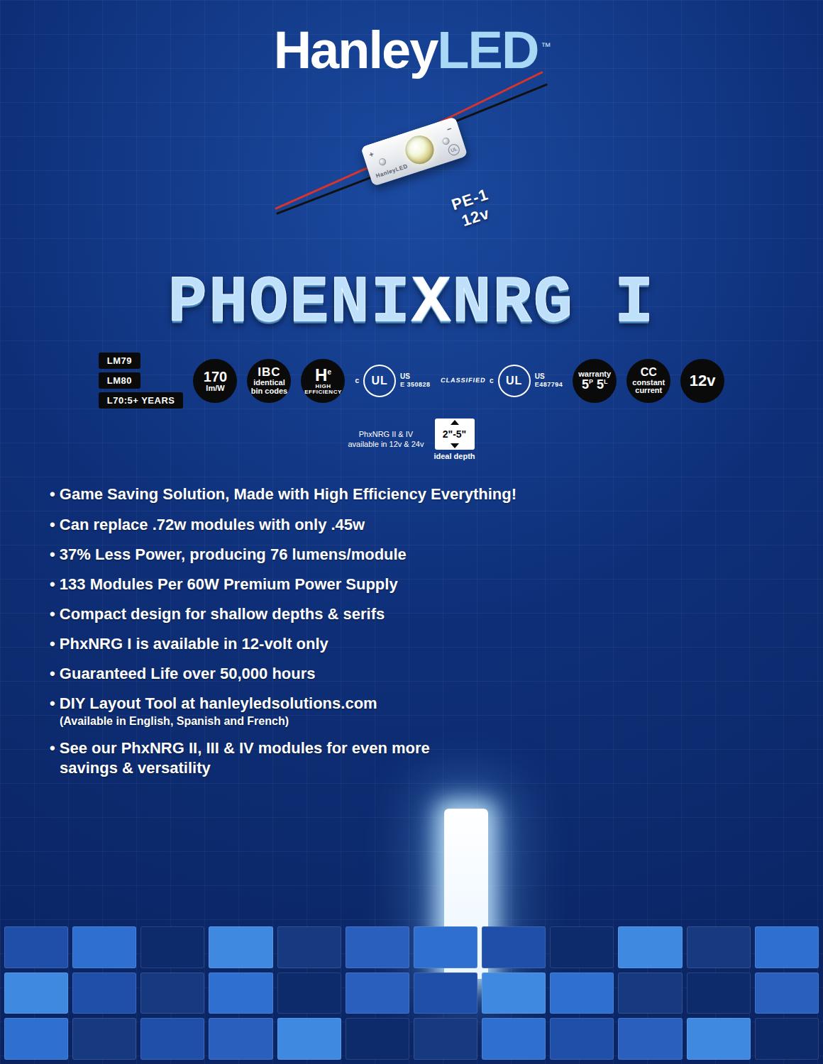Hanley LED™
+ − HanleyLED UL
PE-112v
PHOENIXNRG I
LM79 LM80 L70:5+ YEARS
170 lm/W
IBC identical bin codes
He HIGH EFFICIENCY
c UL US
E 350828
CLASSIFIED
c UL US
E487794
warranty 5P 5L
CC constant current
12v
PhxNRG II & IV
available in 12v & 24v
2"-5"
ideal depth
Game Saving Solution, Made with High Efficiency Everything!
Can replace .72w modules with only .45w
37% Less Power, producing 76 lumens/module
133 Modules Per 60W Premium Power Supply
Compact design for shallow depths & serifs
PhxNRG I is available in 12-volt only
Guaranteed Life over 50,000 hours
DIY Layout Tool at hanleyledsolutions.com (Available in English, Spanish and French)
See our PhxNRG II, III & IV modules for even more savings & versatility